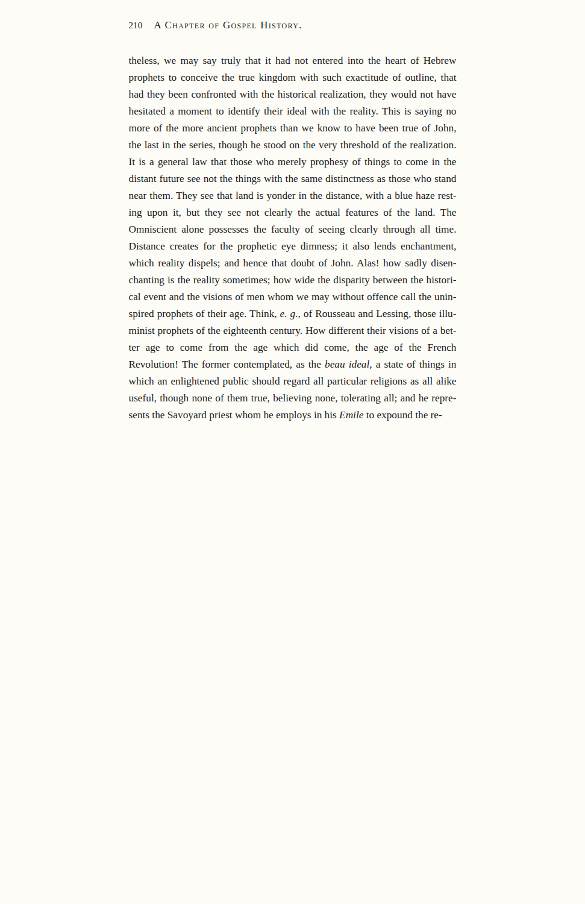210
A Chapter of Gospel History.
theless, we may say truly that it had not entered into the heart of Hebrew prophets to conceive the true kingdom with such exactitude of outline, that had they been confronted with the historical realization, they would not have hesitated a moment to identify their ideal with the reality. This is saying no more of the more ancient prophets than we know to have been true of John, the last in the series, though he stood on the very threshold of the realization. It is a general law that those who merely prophesy of things to come in the distant future see not the things with the same distinctness as those who stand near them. They see that land is yonder in the distance, with a blue haze resting upon it, but they see not clearly the actual features of the land. The Omniscient alone possesses the faculty of seeing clearly through all time. Distance creates for the prophetic eye dimness; it also lends enchantment, which reality dispels; and hence that doubt of John. Alas! how sadly disenchanting is the reality sometimes; how wide the disparity between the historical event and the visions of men whom we may without offence call the uninspired prophets of their age. Think, e. g., of Rousseau and Lessing, those illuminist prophets of the eighteenth century. How different their visions of a better age to come from the age which did come, the age of the French Revolution! The former contemplated, as the beau ideal, a state of things in which an enlightened public should regard all particular religions as all alike useful, though none of them true, believing none, tolerating all; and he represents the Savoyard priest whom he employs in his Emile to expound the re-